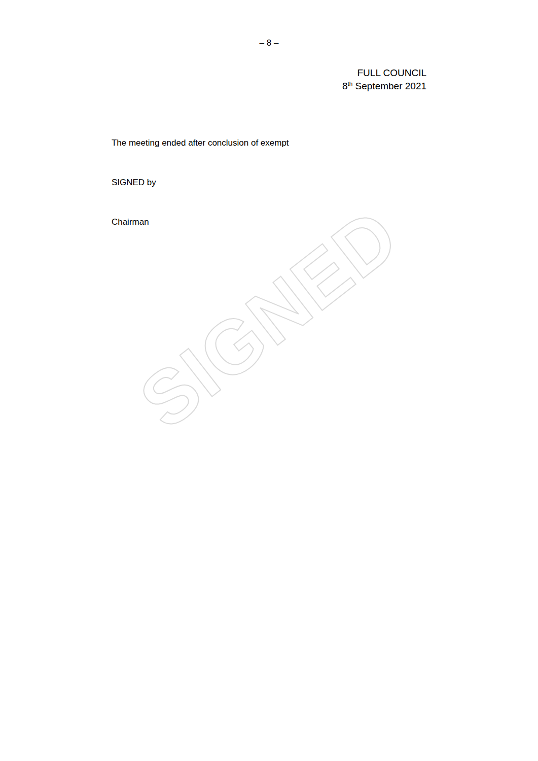SIGNED
– 8 –
FULL COUNCIL 8th September 2021
The meeting ended after conclusion of exempt
SIGNED by
Chairman